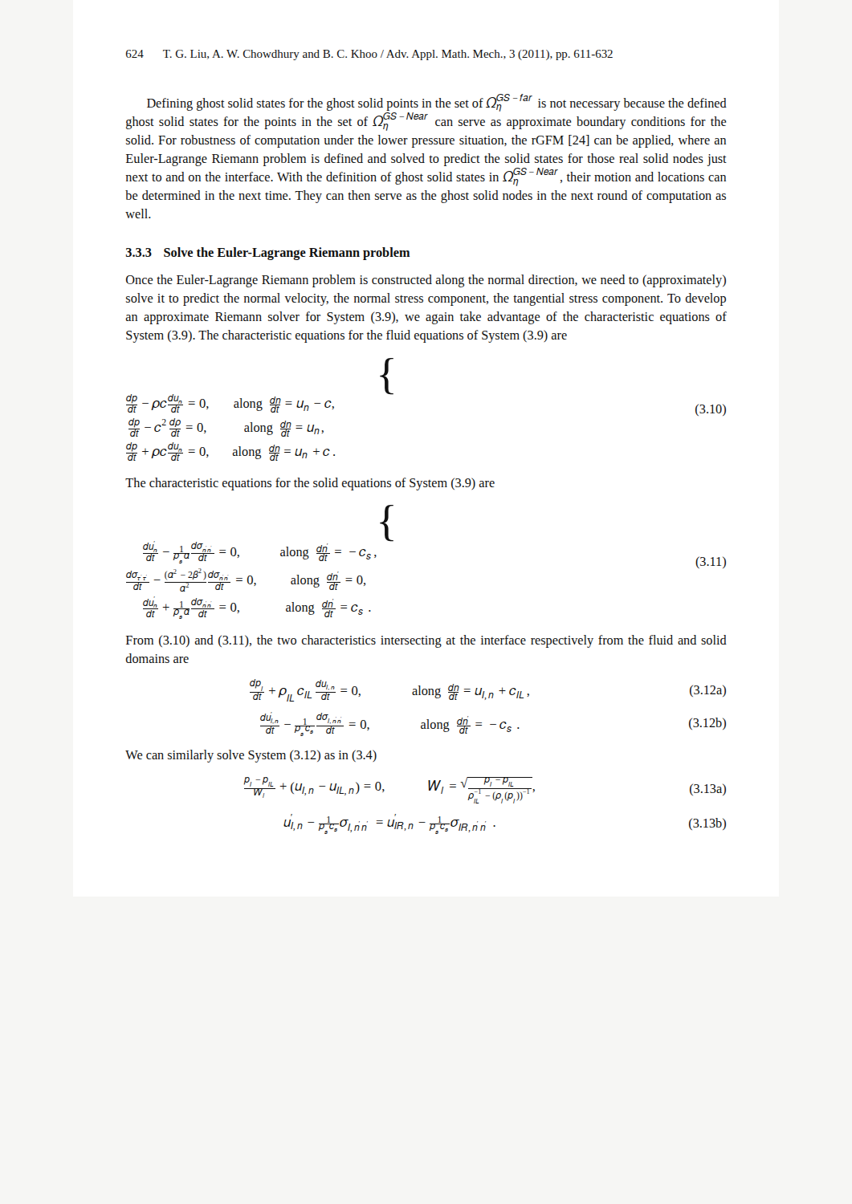624 T. G. Liu, A. W. Chowdhury and B. C. Khoo / Adv. Appl. Math. Mech., 3 (2011), pp. 611-632
Defining ghost solid states for the ghost solid points in the set of ΩηGS−far is not necessary because the defined ghost solid states for the points in the set of ΩηGS−Near can serve as approximate boundary conditions for the solid. For robustness of computation under the lower pressure situation, the rGFM [24] can be applied, where an Euler-Lagrange Riemann problem is defined and solved to predict the solid states for those real solid nodes just next to and on the interface. With the definition of ghost solid states in ΩηGS−Near, their motion and locations can be determined in the next time. They can then serve as the ghost solid nodes in the next round of computation as well.
3.3.3 Solve the Euler-Lagrange Riemann problem
Once the Euler-Lagrange Riemann problem is constructed along the normal direction, we need to (approximately) solve it to predict the normal velocity, the normal stress component, the tangential stress component. To develop an approximate Riemann solver for System (3.9), we again take advantage of the characteristic equations of System (3.9). The characteristic equations for the fluid equations of System (3.9) are
{ dpdt −ρc dundt =0, along dndt =un−c, dpdt −c2 dρdt =0, along dndt =un, dpdt +ρc dundt =0, along dndt =un+c. (3.10)
The characteristic equations for the solid equations of System (3.9) are
{ dun′dt − 1ρsα dσn′n′dt =0, along dn′dt =−cs, dστ′τ′dt − (α2−2β2)α2 dσn′n′dt =0, along dn′dt =0, dun′dt + 1ρsα dσn′n′dt =0, along dn′dt =cs. (3.11)
From (3.10) and (3.11), the two characteristics intersecting at the interface respectively from the fluid and solid domains are
dpIdt +ρILcIL duI,ndt =0, along dndt =uI,n+cIL, (3.12a)
duI,n′dt − 1ρscs dσI,n′n′dt =0, along dn′dt =−cs. (3.12b)
We can similarly solve System (3.12) as in (3.4)
pI−pILWl +(uI,n−uIL,n) =0, Wl= pI−pIL ρIL−1−(ρI(pI))−1 , (3.13a)
uI,n′ − 1ρscs σI,n′n′ = uIR,n′ − 1ρscs σIR,n′n′ . (3.13b)